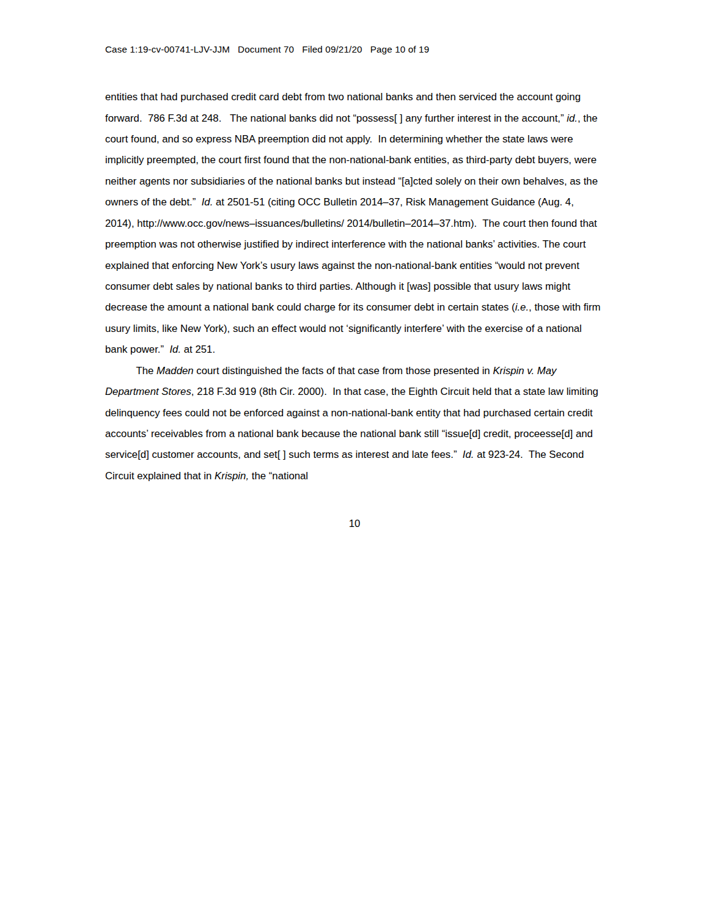Case 1:19-cv-00741-LJV-JJM Document 70 Filed 09/21/20 Page 10 of 19
entities that had purchased credit card debt from two national banks and then serviced the account going forward. 786 F.3d at 248. The national banks did not “possess[ ] any further interest in the account,” id., the court found, and so express NBA preemption did not apply. In determining whether the state laws were implicitly preempted, the court first found that the non-national-bank entities, as third-party debt buyers, were neither agents nor subsidiaries of the national banks but instead “[a]cted solely on their own behalves, as the owners of the debt.” Id. at 2501-51 (citing OCC Bulletin 2014–37, Risk Management Guidance (Aug. 4, 2014), http://www.occ.gov/news–issuances/bulletins/ 2014/bulletin–2014–37.htm). The court then found that preemption was not otherwise justified by indirect interference with the national banks’ activities. The court explained that enforcing New York’s usury laws against the non-national-bank entities “would not prevent consumer debt sales by national banks to third parties. Although it [was] possible that usury laws might decrease the amount a national bank could charge for its consumer debt in certain states (i.e., those with firm usury limits, like New York), such an effect would not ‘significantly interfere’ with the exercise of a national bank power.” Id. at 251.
The Madden court distinguished the facts of that case from those presented in Krispin v. May Department Stores, 218 F.3d 919 (8th Cir. 2000). In that case, the Eighth Circuit held that a state law limiting delinquency fees could not be enforced against a non-national-bank entity that had purchased certain credit accounts’ receivables from a national bank because the national bank still “issue[d] credit, proceesse[d] and service[d] customer accounts, and set[ ] such terms as interest and late fees.” Id. at 923-24. The Second Circuit explained that in Krispin, the “national
10